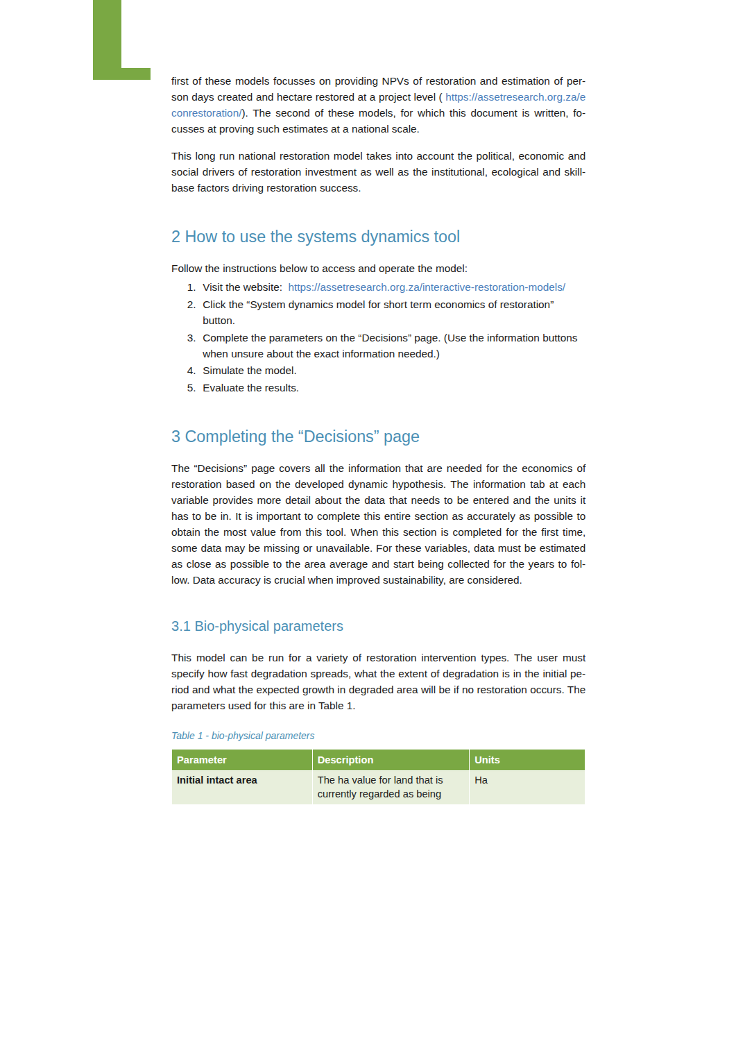first of these models focusses on providing NPVs of restoration and estimation of person days created and hectare restored at a project level ( https://assetresearch.org.za/econrestoration/). The second of these models, for which this document is written, focusses at proving such estimates at a national scale.
This long run national restoration model takes into account the political, economic and social drivers of restoration investment as well as the institutional, ecological and skill-base factors driving restoration success.
2 How to use the systems dynamics tool
Follow the instructions below to access and operate the model:
Visit the website: https://assetresearch.org.za/interactive-restoration-models/
Click the “System dynamics model for short term economics of restoration” button.
Complete the parameters on the “Decisions” page. (Use the information buttons when unsure about the exact information needed.)
Simulate the model.
Evaluate the results.
3 Completing the “Decisions” page
The “Decisions” page covers all the information that are needed for the economics of restoration based on the developed dynamic hypothesis. The information tab at each variable provides more detail about the data that needs to be entered and the units it has to be in. It is important to complete this entire section as accurately as possible to obtain the most value from this tool. When this section is completed for the first time, some data may be missing or unavailable. For these variables, data must be estimated as close as possible to the area average and start being collected for the years to follow. Data accuracy is crucial when improved sustainability, are considered.
3.1 Bio-physical parameters
This model can be run for a variety of restoration intervention types. The user must specify how fast degradation spreads, what the extent of degradation is in the initial period and what the expected growth in degraded area will be if no restoration occurs. The parameters used for this are in Table 1.
Table 1 - bio-physical parameters
| Parameter | Description | Units |
| --- | --- | --- |
| Initial intact area | The ha value for land that is currently regarded as being | Ha |